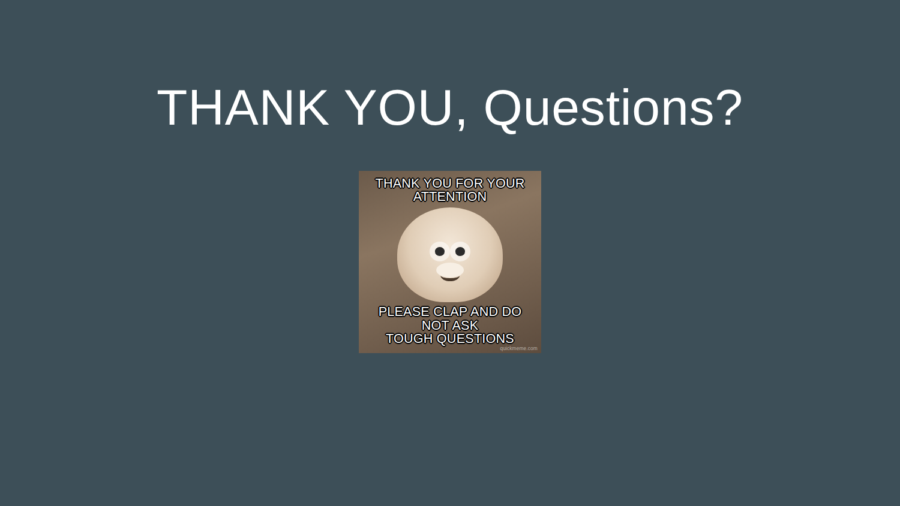THANK YOU, Questions?
Thank you for your
attention Please clap and do not ask
tough questions quickmeme.com
Grumpy Cat meme: "Thank you for your attention. Please clap and do not ask tough questions."